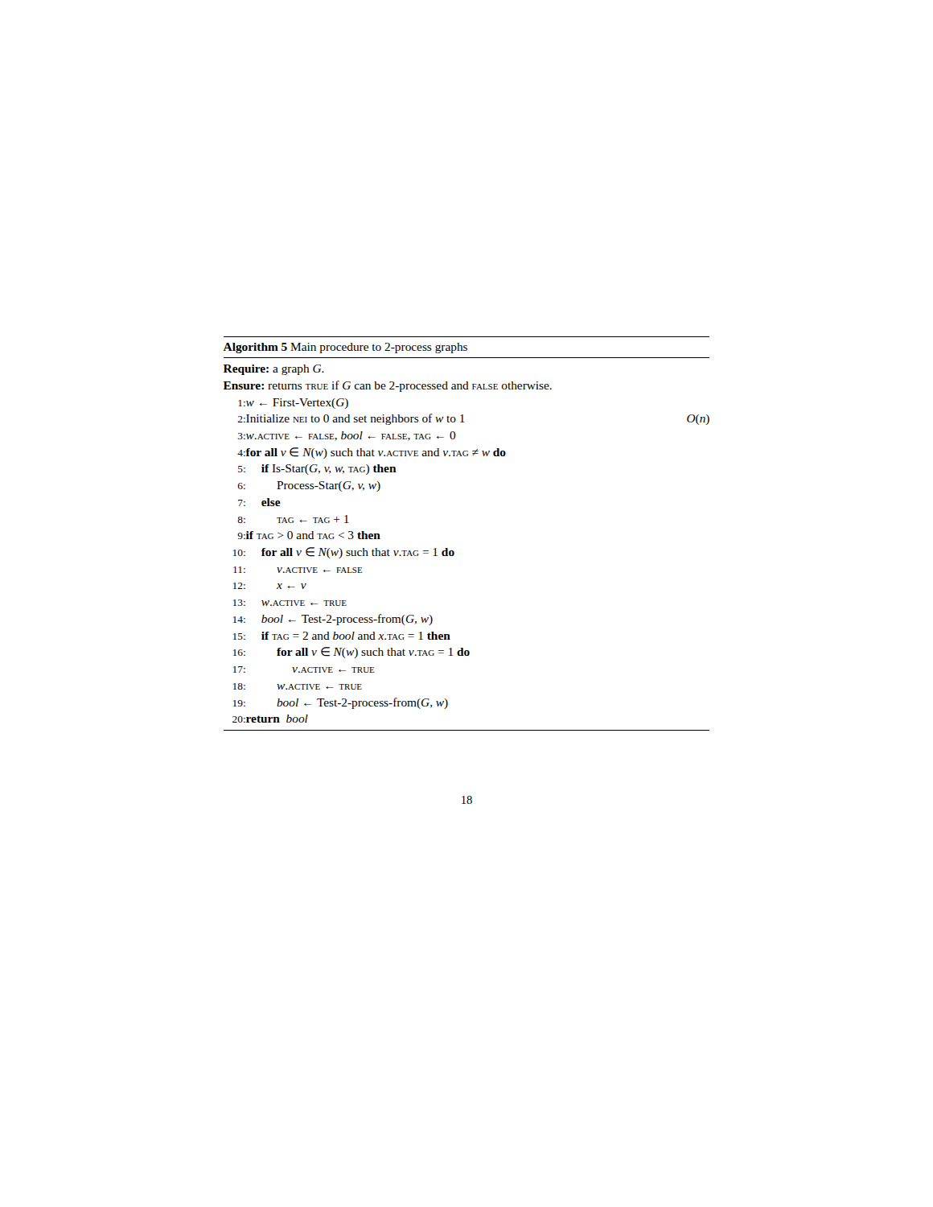Algorithm 5 Main procedure to 2-process graphs
Require: a graph G.
Ensure: returns true if G can be 2-processed and false otherwise.
| 1: | w ← First-Vertex( G ) | |
| 2: | Initialize nei to 0 and set neighbors of w to 1 | O ( n ) |
| 3: | w . active ← false , bool ← false , tag ← 0 | |
| 4: | for all v ∈ N ( w ) such that v . active and v . tag ≠ w do | |
| 5: | if Is-Star( G, v, w, tag ) then | |
| 6: | Process-Star( G, v, w ) | |
| 7: | else | |
| 8: | tag ← tag + 1 | |
| 9: | if tag > 0 and tag < 3 then | |
| 10: | for all v ∈ N ( w ) such that v . tag = 1 do | |
| 11: | v . active ← false | |
| 12: | x ← v | |
| 13: | w . active ← true | |
| 14: | bool ← Test-2-process-from( G, w ) | |
| 15: | if tag = 2 and bool and x . tag = 1 then | |
| 16: | for all v ∈ N ( w ) such that v . tag = 1 do | |
| 17: | v . active ← true | |
| 18: | w . active ← true | |
| 19: | bool ← Test-2-process-from( G, w ) | |
| 20: | return bool | |
18